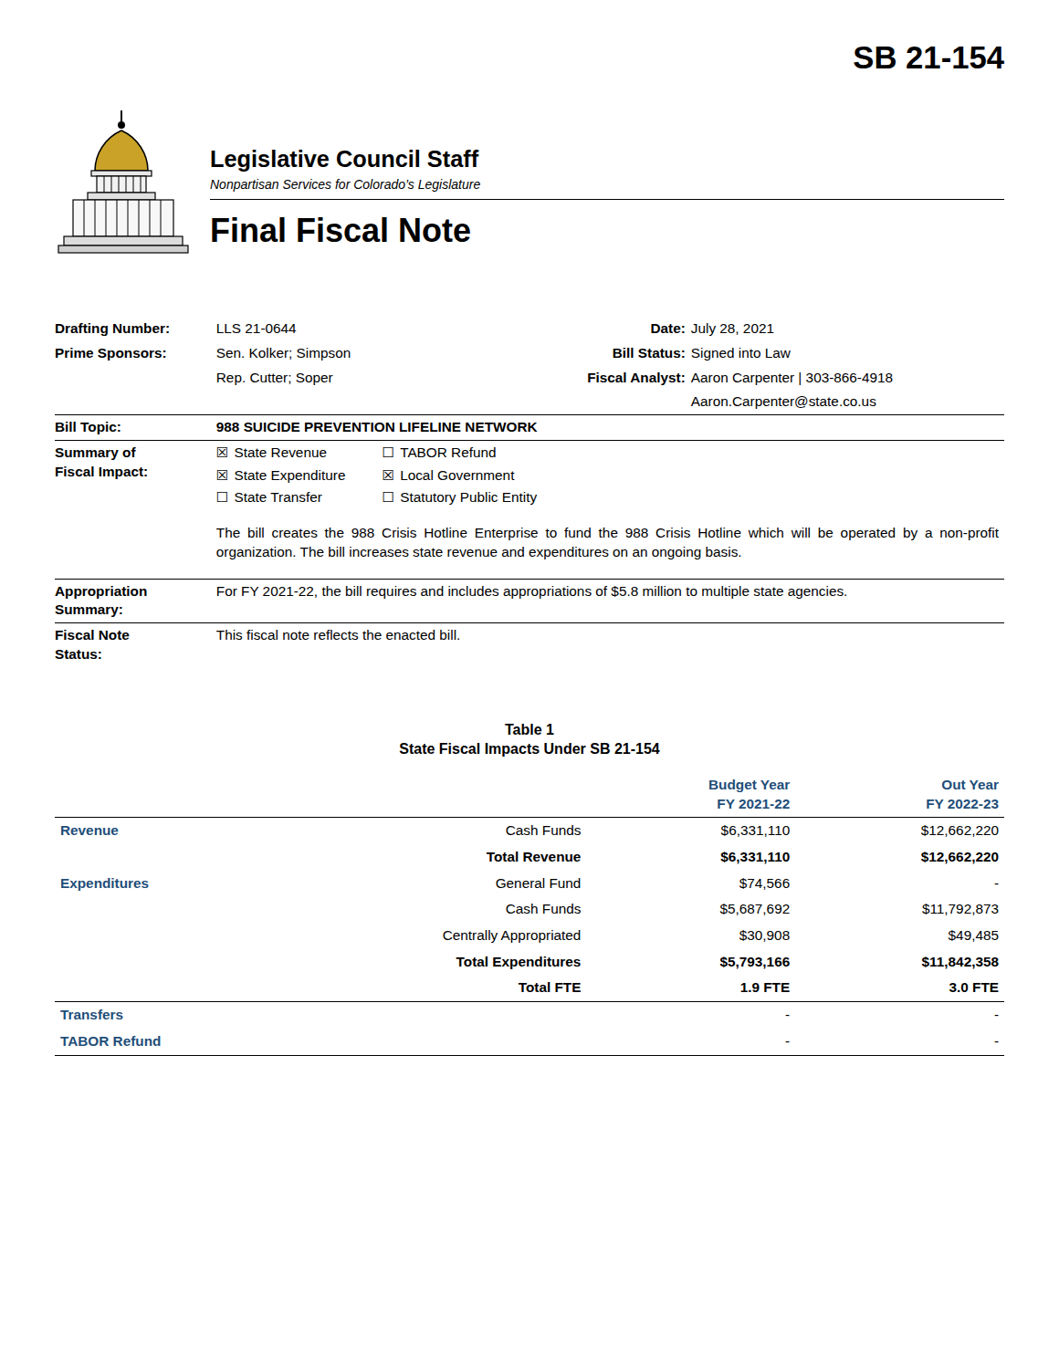SB 21-154
Legislative Council Staff
Nonpartisan Services for Colorado’s Legislature
Final Fiscal Note
| Drafting Number: | LLS 21-0644 | Date: | July 28, 2021 |
| Prime Sponsors: | Sen. Kolker; Simpson | Bill Status: | Signed into Law |
| | Rep. Cutter; Soper | Fiscal Analyst: | Aaron Carpenter / 303-866-4918 |
| | | | Aaron.Carpenter@state.co.us |
| Bill Topic: | 988 SUICIDE PREVENTION LIFELINE NETWORK |
| Summary of Fiscal Impact: | ☒ State Revenue ☒ State Expenditure ☐ State Transfer ☐ TABOR Refund ☒ Local Government ☐ Statutory Public Entity The bill creates the 988 Crisis Hotline Enterprise to fund the 988 Crisis Hotline which will be operated by a non-profit organization. The bill increases state revenue and expenditures on an ongoing basis. |
| Appropriation Summary: | For FY 2021-22, the bill requires and includes appropriations of $5.8 million to multiple state agencies. |
| Fiscal Note Status: | This fiscal note reflects the enacted bill. |
Table 1
State Fiscal Impacts Under SB 21-154
| | | Budget Year FY 2021-22 | Out Year FY 2022-23 |
| --- | --- | --- | --- |
| Revenue | Cash Funds | $6,331,110 | $12,662,220 |
| | Total Revenue | $6,331,110 | $12,662,220 |
| Expenditures | General Fund | $74,566 | - |
| | Cash Funds | $5,687,692 | $11,792,873 |
| | Centrally Appropriated | $30,908 | $49,485 |
| | Total Expenditures | $5,793,166 | $11,842,358 |
| | Total FTE | 1.9 FTE | 3.0 FTE |
| Transfers | | - | - |
| TABOR Refund | | - | - |